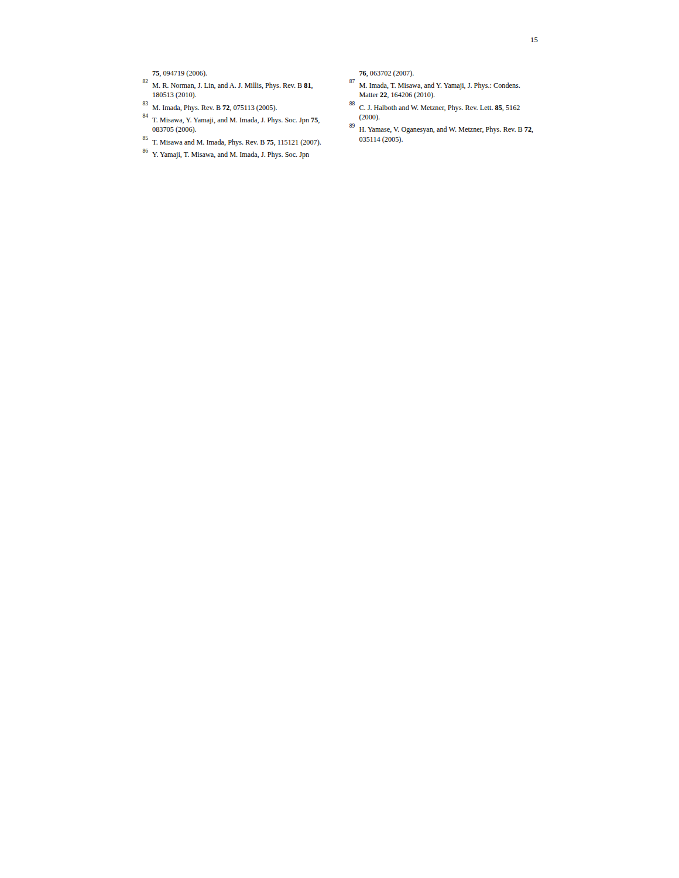15
75, 094719 (2006).
82 M. R. Norman, J. Lin, and A. J. Millis, Phys. Rev. B 81, 180513 (2010).
83 M. Imada, Phys. Rev. B 72, 075113 (2005).
84 T. Misawa, Y. Yamaji, and M. Imada, J. Phys. Soc. Jpn 75, 083705 (2006).
85 T. Misawa and M. Imada, Phys. Rev. B 75, 115121 (2007).
86 Y. Yamaji, T. Misawa, and M. Imada, J. Phys. Soc. Jpn
76, 063702 (2007).
87 M. Imada, T. Misawa, and Y. Yamaji, J. Phys.: Condens. Matter 22, 164206 (2010).
88 C. J. Halboth and W. Metzner, Phys. Rev. Lett. 85, 5162 (2000).
89 H. Yamase, V. Oganesyan, and W. Metzner, Phys. Rev. B 72, 035114 (2005).